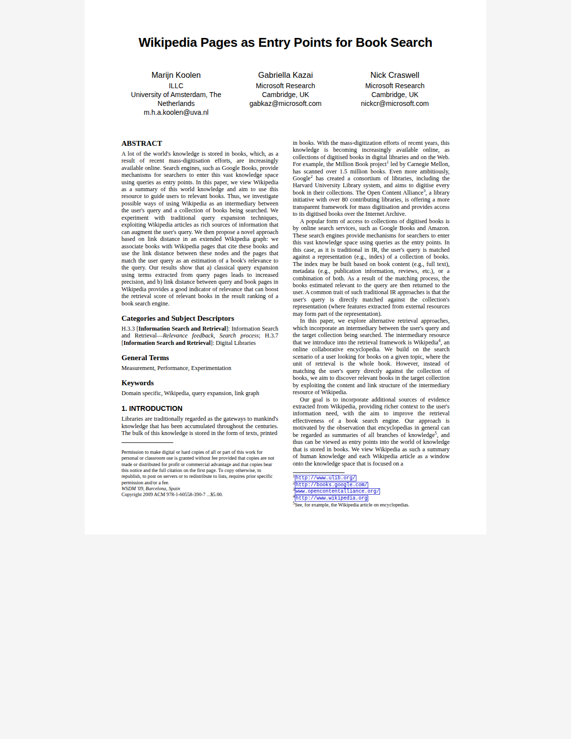Wikipedia Pages as Entry Points for Book Search
Marijn Koolen ILLC University of Amsterdam, The Netherlands m.h.a.koolen@uva.nl
Gabriella Kazai Microsoft Research Cambridge, UK gabkaz@microsoft.com
Nick Craswell Microsoft Research Cambridge, UK nickcr@microsoft.com
ABSTRACT
A lot of the world's knowledge is stored in books, which, as a result of recent mass-digitisation efforts, are increasingly available online. Search engines, such as Google Books, provide mechanisms for searchers to enter this vast knowledge space using queries as entry points. In this paper, we view Wikipedia as a summary of this world knowledge and aim to use this resource to guide users to relevant books. Thus, we investigate possible ways of using Wikipedia as an intermediary between the user's query and a collection of books being searched. We experiment with traditional query expansion techniques, exploiting Wikipedia articles as rich sources of information that can augment the user's query. We then propose a novel approach based on link distance in an extended Wikipedia graph: we associate books with Wikipedia pages that cite these books and use the link distance between these nodes and the pages that match the user query as an estimation of a book's relevance to the query. Our results show that a) classical query expansion using terms extracted from query pages leads to increased precision, and b) link distance between query and book pages in Wikipedia provides a good indicator of relevance that can boost the retrieval score of relevant books in the result ranking of a book search engine.
Categories and Subject Descriptors
H.3.3 [Information Search and Retrieval]: Information Search and Retrieval—Relevance feedback, Search process; H.3.7 [Information Search and Retrieval]: Digital Libraries
General Terms
Measurement, Performance, Experimentation
Keywords
Domain specific, Wikipedia, query expansion, link graph
1. INTRODUCTION
Libraries are traditionally regarded as the gateways to mankind's knowledge that has been accumulated throughout the centuries. The bulk of this knowledge is stored in the form of texts, printed
Permission to make digital or hard copies of all or part of this work for personal or classroom use is granted without fee provided that copies are not made or distributed for profit or commercial advantage and that copies bear this notice and the full citation on the first page. To copy otherwise, to republish, to post on servers or to redistribute to lists, requires prior specific permission and/or a fee.
WSDM '09, Barcelona, Spain
Copyright 2009 ACM 978-1-60558-390-7 ...$5.00.
in books. With the mass-digitization efforts of recent years, this knowledge is becoming increasingly available online, as collections of digitised books in digital libraries and on the Web. For example, the Million Book project1 led by Carnegie Mellon, has scanned over 1.5 million books. Even more ambitiously, Google2 has created a consortium of libraries, including the Harvard University Library system, and aims to digitise every book in their collections. The Open Content Alliance3, a library initiative with over 80 contributing libraries, is offering a more transparent framework for mass digitisation and provides access to its digitised books over the Internet Archive.
A popular form of access to collections of digitised books is by online search services, such as Google Books and Amazon. These search engines provide mechanisms for searchers to enter this vast knowledge space using queries as the entry points. In this case, as it is traditional in IR, the user's query is matched against a representation (e.g., index) of a collection of books. The index may be built based on book content (e.g., full text), metadata (e.g., publication information, reviews, etc.), or a combination of both. As a result of the matching process, the books estimated relevant to the query are then returned to the user. A common trait of such traditional IR approaches is that the user's query is directly matched against the collection's representation (where features extracted from external resources may form part of the representation).
In this paper, we explore alternative retrieval approaches, which incorporate an intermediary between the user's query and the target collection being searched. The intermediary resource that we introduce into the retrieval framework is Wikipedia4, an online collaborative encyclopedia. We build on the search scenario of a user looking for books on a given topic, where the unit of retrieval is the whole book. However, instead of matching the user's query directly against the collection of books, we aim to discover relevant books in the target collection by exploiting the content and link structure of the intermediary resource of Wikipedia.
Our goal is to incorporate additional sources of evidence extracted from Wikipedia, providing richer context to the user's information need, with the aim to improve the retrieval effectiveness of a book search engine. Our approach is motivated by the observation that encyclopedias in general can be regarded as summaries of all branches of knowledge5, and thus can be viewed as entry points into the world of knowledge that is stored in books. We view Wikipedia as such a summary of human knowledge and each Wikipedia article as a window onto the knowledge space that is focused on a
1http://www.ulib.org/
2http://books.google.com/
3www.opencontentalliance.org/
4http://www.wikipedia.org
5See, for example, the Wikipedia article on encyclopedias.